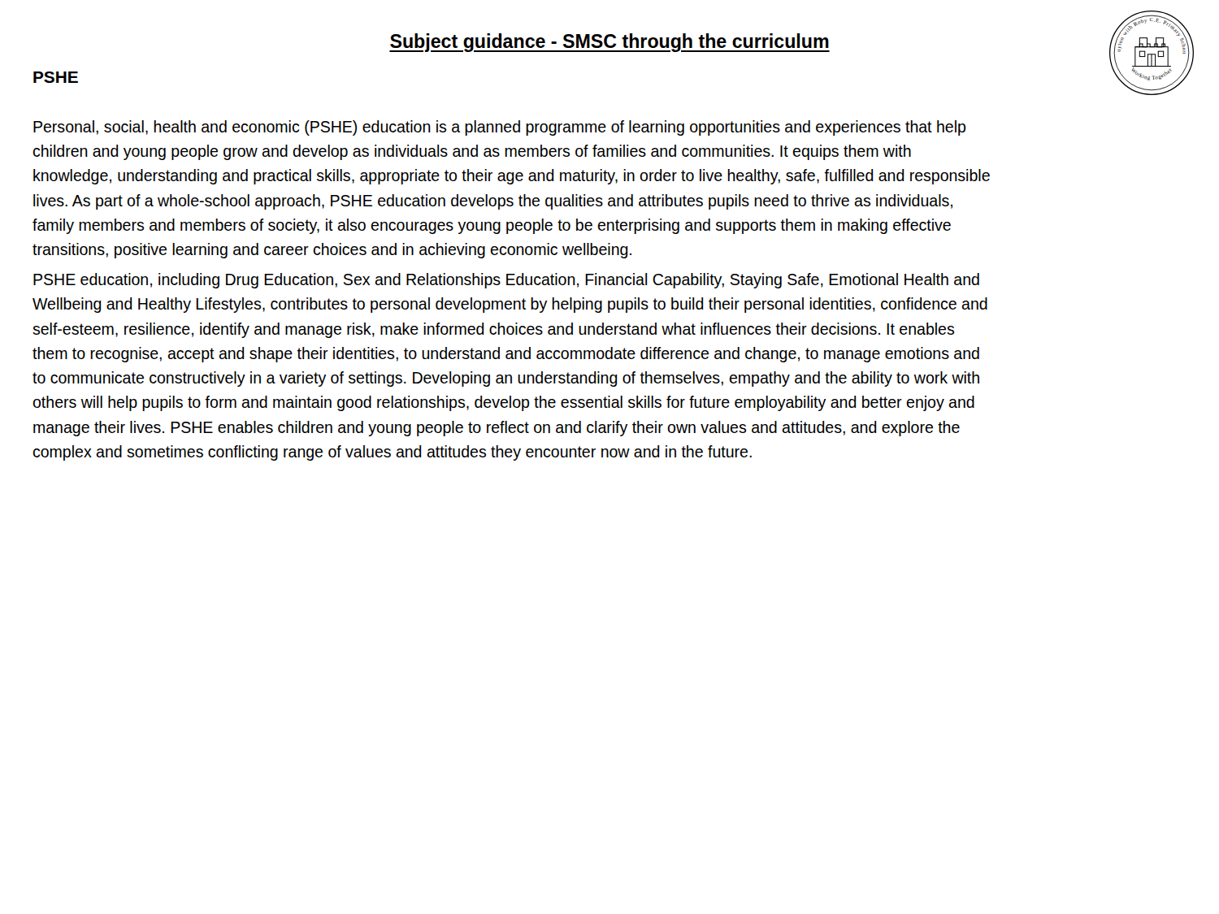Huyton with Roby C.E. Primary School crest Huyton with Roby C.E. Primary School Working Together
Subject guidance - SMSC through the curriculum
PSHE
Personal, social, health and economic (PSHE) education is a planned programme of learning opportunities and experiences that help children and young people grow and develop as individuals and as members of families and communities. It equips them with knowledge, understanding and practical skills, appropriate to their age and maturity, in order to live healthy, safe, fulfilled and responsible lives. As part of a whole-school approach, PSHE education develops the qualities and attributes pupils need to thrive as individuals, family members and members of society, it also encourages young people to be enterprising and supports them in making effective transitions, positive learning and career choices and in achieving economic wellbeing.
PSHE education, including Drug Education, Sex and Relationships Education, Financial Capability, Staying Safe, Emotional Health and Wellbeing and Healthy Lifestyles, contributes to personal development by helping pupils to build their personal identities, confidence and self-esteem, resilience, identify and manage risk, make informed choices and understand what influences their decisions. It enables them to recognise, accept and shape their identities, to understand and accommodate difference and change, to manage emotions and to communicate constructively in a variety of settings. Developing an understanding of themselves, empathy and the ability to work with others will help pupils to form and maintain good relationships, develop the essential skills for future employability and better enjoy and manage their lives. PSHE enables children and young people to reflect on and clarify their own values and attitudes, and explore the complex and sometimes conflicting range of values and attitudes they encounter now and in the future.